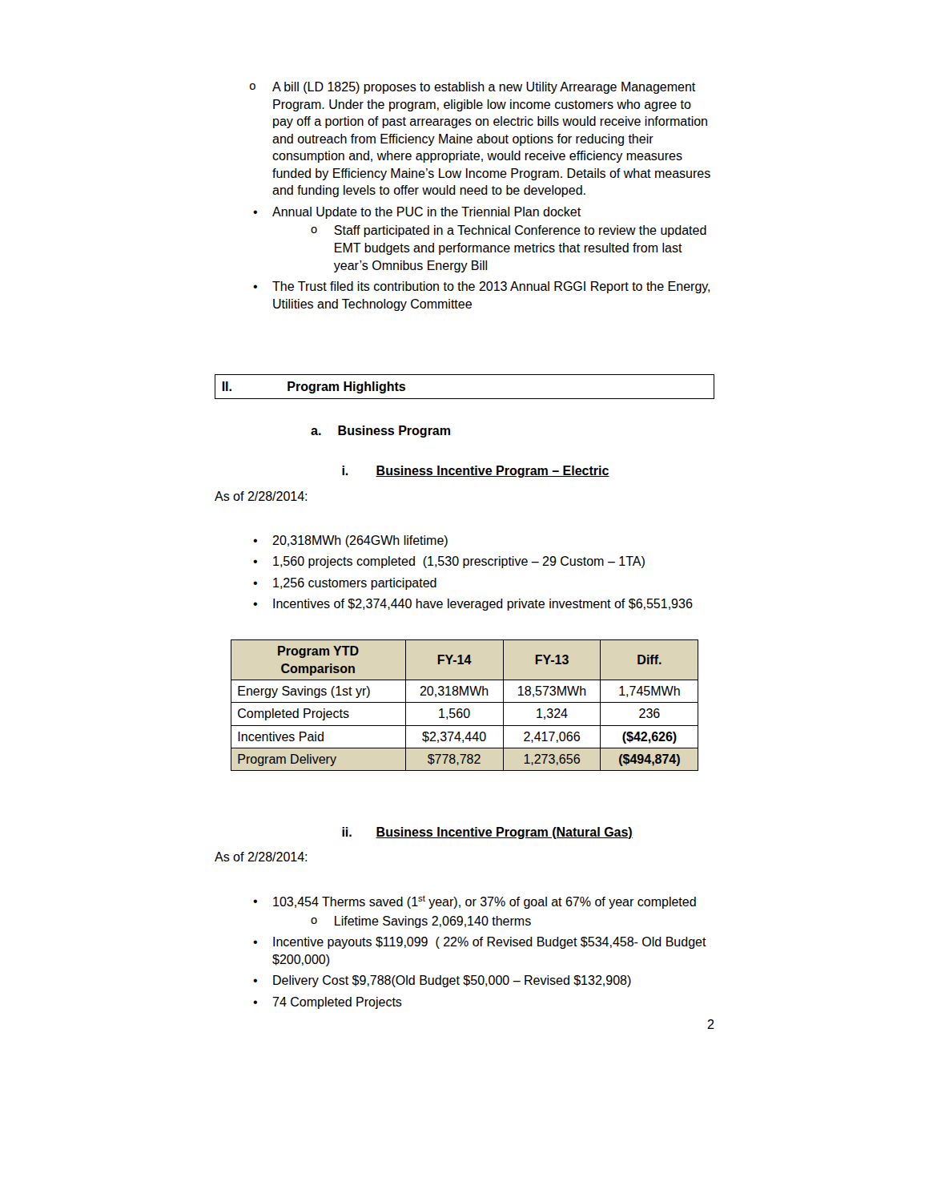A bill (LD 1825) proposes to establish a new Utility Arrearage Management Program. Under the program, eligible low income customers who agree to pay off a portion of past arrearages on electric bills would receive information and outreach from Efficiency Maine about options for reducing their consumption and, where appropriate, would receive efficiency measures funded by Efficiency Maine’s Low Income Program. Details of what measures and funding levels to offer would need to be developed.
Annual Update to the PUC in the Triennial Plan docket
Staff participated in a Technical Conference to review the updated EMT budgets and performance metrics that resulted from last year’s Omnibus Energy Bill
The Trust filed its contribution to the 2013 Annual RGGI Report to the Energy, Utilities and Technology Committee
II. Program Highlights
a. Business Program
i. Business Incentive Program – Electric
As of 2/28/2014:
20,318MWh (264GWh lifetime)
1,560 projects completed (1,530 prescriptive – 29 Custom – 1TA)
1,256 customers participated
Incentives of $2,374,440 have leveraged private investment of $6,551,936
| Program YTD Comparison | FY-14 | FY-13 | Diff. |
| --- | --- | --- | --- |
| Energy Savings (1st yr) | 20,318MWh | 18,573MWh | 1,745MWh |
| Completed Projects | 1,560 | 1,324 | 236 |
| Incentives Paid | $2,374,440 | 2,417,066 | ($42,626) |
| Program Delivery | $778,782 | 1,273,656 | ($494,874) |
ii. Business Incentive Program (Natural Gas)
As of 2/28/2014:
103,454 Therms saved (1st year), or 37% of goal at 67% of year completed
Lifetime Savings 2,069,140 therms
Incentive payouts $119,099 ( 22% of Revised Budget $534,458- Old Budget $200,000)
Delivery Cost $9,788(Old Budget $50,000 – Revised $132,908)
74 Completed Projects
2